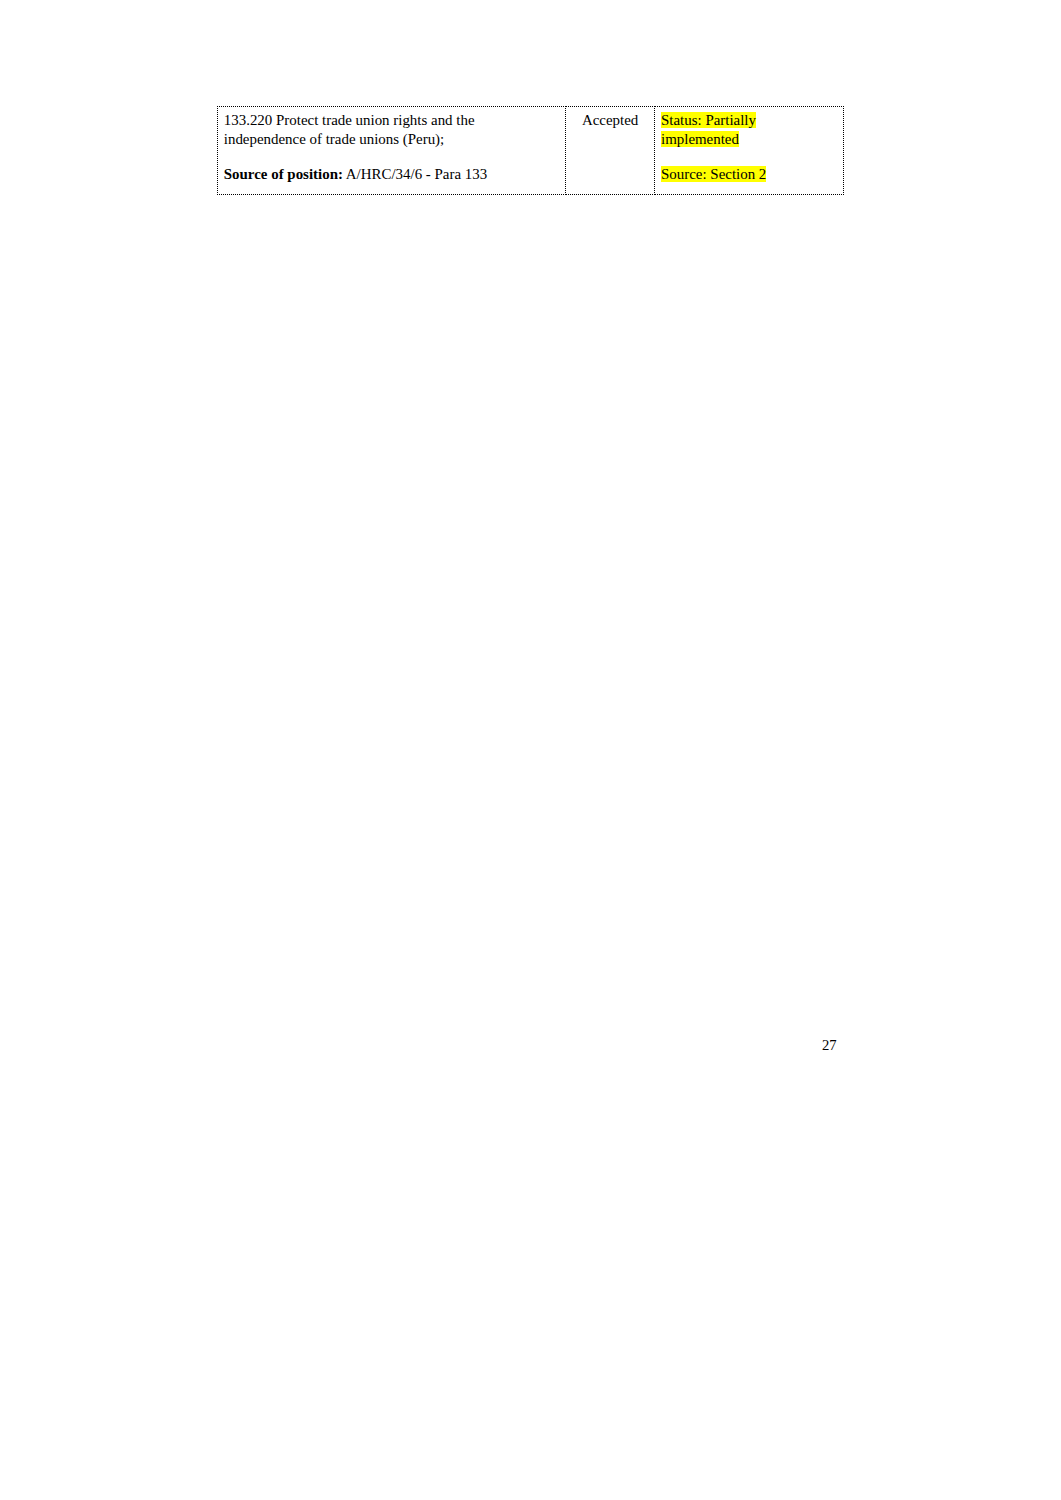| 133.220 Protect trade union rights and the independence of trade unions (Peru); Source of position: A/HRC/34/6 - Para 133 | Accepted | Status: Partially implemented Source: Section 2 |
27